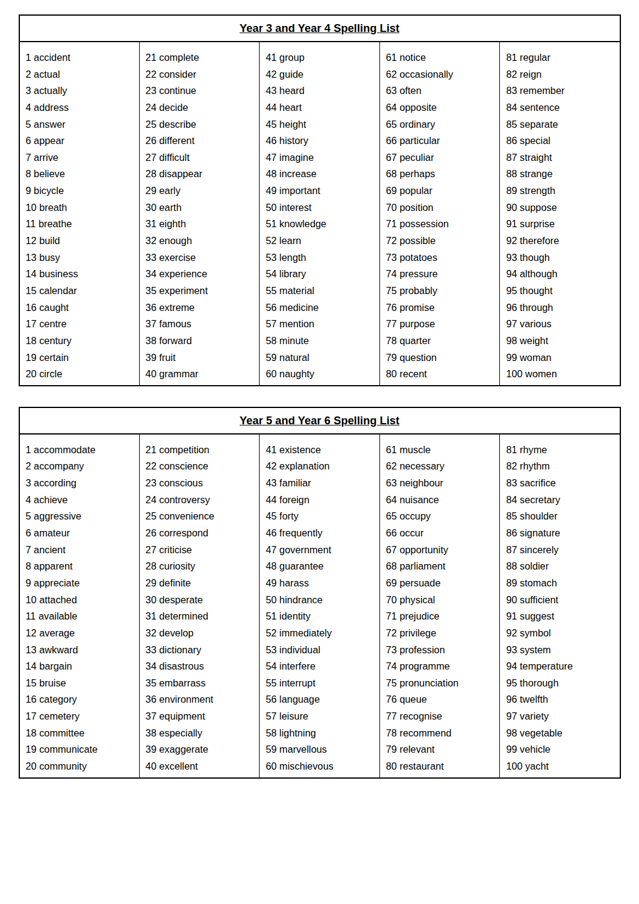Year 3 and Year 4 Spelling List
| 1 accident | 21 complete | 41 group | 61 notice | 81 regular |
| 2 actual | 22 consider | 42 guide | 62 occasionally | 82 reign |
| 3 actually | 23 continue | 43 heard | 63 often | 83 remember |
| 4 address | 24 decide | 44 heart | 64 opposite | 84 sentence |
| 5 answer | 25 describe | 45 height | 65 ordinary | 85 separate |
| 6 appear | 26 different | 46 history | 66 particular | 86 special |
| 7 arrive | 27 difficult | 47 imagine | 67 peculiar | 87 straight |
| 8 believe | 28 disappear | 48 increase | 68 perhaps | 88 strange |
| 9 bicycle | 29 early | 49 important | 69 popular | 89 strength |
| 10 breath | 30 earth | 50 interest | 70 position | 90 suppose |
| 11 breathe | 31 eighth | 51 knowledge | 71 possession | 91 surprise |
| 12 build | 32 enough | 52 learn | 72 possible | 92 therefore |
| 13 busy | 33 exercise | 53 length | 73 potatoes | 93 though |
| 14 business | 34 experience | 54 library | 74 pressure | 94 although |
| 15 calendar | 35 experiment | 55 material | 75 probably | 95 thought |
| 16 caught | 36 extreme | 56 medicine | 76 promise | 96 through |
| 17 centre | 37 famous | 57 mention | 77 purpose | 97 various |
| 18 century | 38 forward | 58 minute | 78 quarter | 98 weight |
| 19 certain | 39 fruit | 59 natural | 79 question | 99 woman |
| 20 circle | 40 grammar | 60 naughty | 80 recent | 100 women |
Year 5 and Year 6 Spelling List
| 1 accommodate | 21 competition | 41 existence | 61 muscle | 81 rhyme |
| 2 accompany | 22 conscience | 42 explanation | 62 necessary | 82 rhythm |
| 3 according | 23 conscious | 43 familiar | 63 neighbour | 83 sacrifice |
| 4 achieve | 24 controversy | 44 foreign | 64 nuisance | 84 secretary |
| 5 aggressive | 25 convenience | 45 forty | 65 occupy | 85 shoulder |
| 6 amateur | 26 correspond | 46 frequently | 66 occur | 86 signature |
| 7 ancient | 27 criticise | 47 government | 67 opportunity | 87 sincerely |
| 8 apparent | 28 curiosity | 48 guarantee | 68 parliament | 88 soldier |
| 9 appreciate | 29 definite | 49 harass | 69 persuade | 89 stomach |
| 10 attached | 30 desperate | 50 hindrance | 70 physical | 90 sufficient |
| 11 available | 31 determined | 51 identity | 71 prejudice | 91 suggest |
| 12 average | 32 develop | 52 immediately | 72 privilege | 92 symbol |
| 13 awkward | 33 dictionary | 53 individual | 73 profession | 93 system |
| 14 bargain | 34 disastrous | 54 interfere | 74 programme | 94 temperature |
| 15 bruise | 35 embarrass | 55 interrupt | 75 pronunciation | 95 thorough |
| 16 category | 36 environment | 56 language | 76 queue | 96 twelfth |
| 17 cemetery | 37 equipment | 57 leisure | 77 recognise | 97 variety |
| 18 committee | 38 especially | 58 lightning | 78 recommend | 98 vegetable |
| 19 communicate | 39 exaggerate | 59 marvellous | 79 relevant | 99 vehicle |
| 20 community | 40 excellent | 60 mischievous | 80 restaurant | 100 yacht |